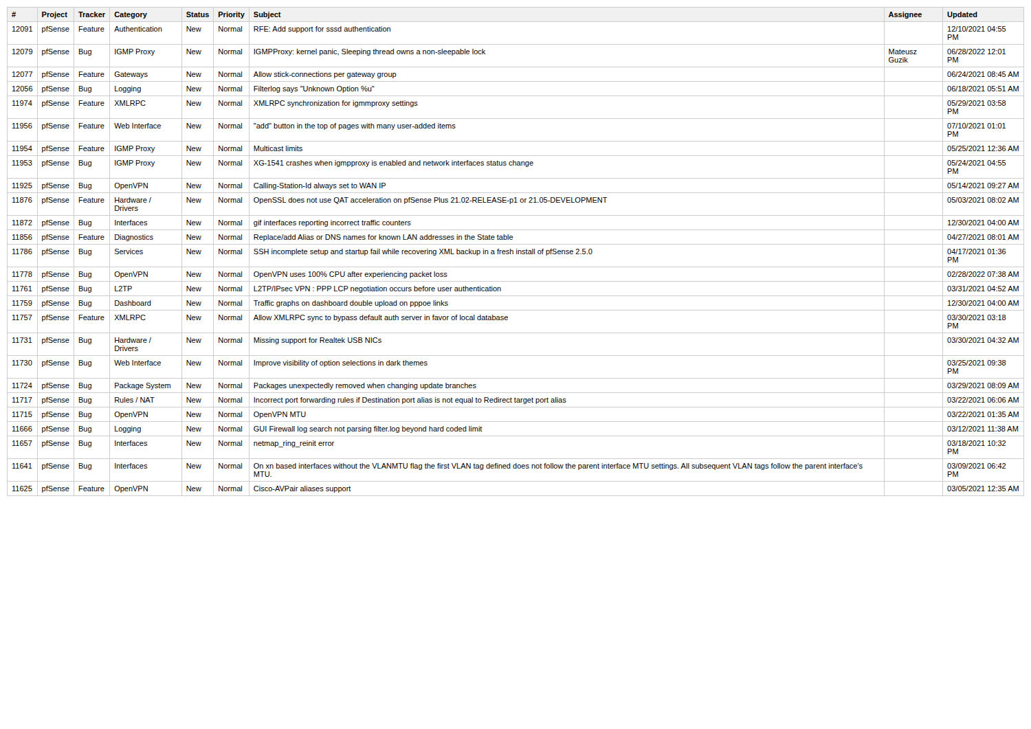| # | Project | Tracker | Category | Status | Priority | Subject | Assignee | Updated |
| --- | --- | --- | --- | --- | --- | --- | --- | --- |
| 12091 | pfSense | Feature | Authentication | New | Normal | RFE: Add support for sssd authentication | | 12/10/2021 04:55 PM |
| 12079 | pfSense | Bug | IGMP Proxy | New | Normal | IGMPProxy: kernel panic, Sleeping thread owns a non-sleepable lock | Mateusz Guzik | 06/28/2022 12:01 PM |
| 12077 | pfSense | Feature | Gateways | New | Normal | Allow stick-connections per gateway group | | 06/24/2021 08:45 AM |
| 12056 | pfSense | Bug | Logging | New | Normal | Filterlog says "Unknown Option %u" | | 06/18/2021 05:51 AM |
| 11974 | pfSense | Feature | XMLRPC | New | Normal | XMLRPC synchronization for igmmproxy settings | | 05/29/2021 03:58 PM |
| 11956 | pfSense | Feature | Web Interface | New | Normal | "add" button in the top of pages with many user-added items | | 07/10/2021 01:01 PM |
| 11954 | pfSense | Feature | IGMP Proxy | New | Normal | Multicast limits | | 05/25/2021 12:36 AM |
| 11953 | pfSense | Bug | IGMP Proxy | New | Normal | XG-1541 crashes when igmpproxy is enabled and network interfaces status change | | 05/24/2021 04:55 PM |
| 11925 | pfSense | Bug | OpenVPN | New | Normal | Calling-Station-Id always set to WAN IP | | 05/14/2021 09:27 AM |
| 11876 | pfSense | Feature | Hardware / Drivers | New | Normal | OpenSSL does not use QAT acceleration on pfSense Plus 21.02-RELEASE-p1 or 21.05-DEVELOPMENT | | 05/03/2021 08:02 AM |
| 11872 | pfSense | Bug | Interfaces | New | Normal | gif interfaces reporting incorrect traffic counters | | 12/30/2021 04:00 AM |
| 11856 | pfSense | Feature | Diagnostics | New | Normal | Replace/add Alias or DNS names for known LAN addresses in the State table | | 04/27/2021 08:01 AM |
| 11786 | pfSense | Bug | Services | New | Normal | SSH incomplete setup and startup fail while recovering XML backup in a fresh install of pfSense 2.5.0 | | 04/17/2021 01:36 PM |
| 11778 | pfSense | Bug | OpenVPN | New | Normal | OpenVPN uses 100% CPU after experiencing packet loss | | 02/28/2022 07:38 AM |
| 11761 | pfSense | Bug | L2TP | New | Normal | L2TP/IPsec VPN : PPP LCP negotiation occurs before user authentication | | 03/31/2021 04:52 AM |
| 11759 | pfSense | Bug | Dashboard | New | Normal | Traffic graphs on dashboard double upload on pppoe links | | 12/30/2021 04:00 AM |
| 11757 | pfSense | Feature | XMLRPC | New | Normal | Allow XMLRPC sync to bypass default auth server in favor of local database | | 03/30/2021 03:18 PM |
| 11731 | pfSense | Bug | Hardware / Drivers | New | Normal | Missing support for Realtek USB NICs | | 03/30/2021 04:32 AM |
| 11730 | pfSense | Bug | Web Interface | New | Normal | Improve visibility of option selections in dark themes | | 03/25/2021 09:38 PM |
| 11724 | pfSense | Bug | Package System | New | Normal | Packages unexpectedly removed when changing update branches | | 03/29/2021 08:09 AM |
| 11717 | pfSense | Bug | Rules / NAT | New | Normal | Incorrect port forwarding rules if Destination port alias is not equal to Redirect target port alias | | 03/22/2021 06:06 AM |
| 11715 | pfSense | Bug | OpenVPN | New | Normal | OpenVPN MTU | | 03/22/2021 01:35 AM |
| 11666 | pfSense | Bug | Logging | New | Normal | GUI Firewall log search not parsing filter.log beyond hard coded limit | | 03/12/2021 11:38 AM |
| 11657 | pfSense | Bug | Interfaces | New | Normal | netmap_ring_reinit error | | 03/18/2021 10:32 PM |
| 11641 | pfSense | Bug | Interfaces | New | Normal | On xn based interfaces without the VLANMTU flag the first VLAN tag defined does not follow the parent interface MTU settings. All subsequent VLAN tags follow the parent interface's MTU. | | 03/09/2021 06:42 PM |
| 11625 | pfSense | Feature | OpenVPN | New | Normal | Cisco-AVPair aliases support | | 03/05/2021 12:35 AM |